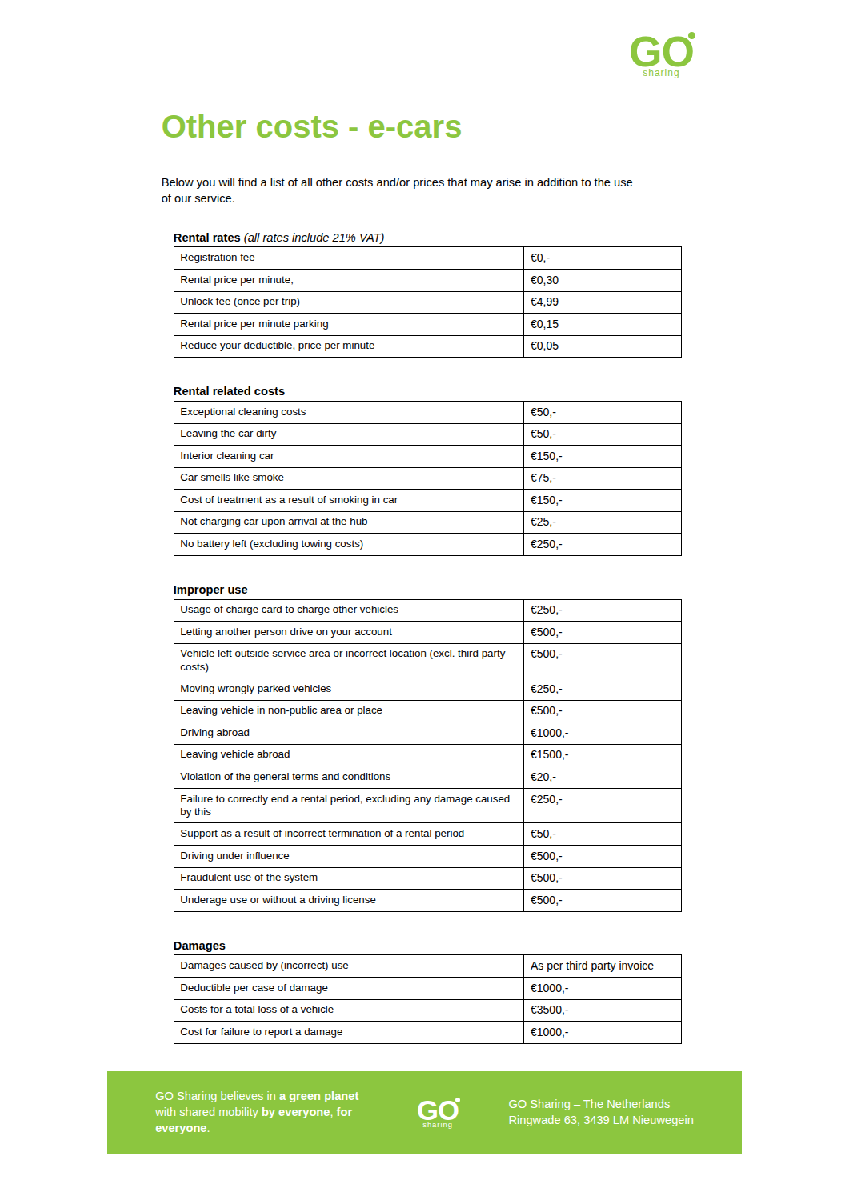GO
sharing
Other costs - e-cars
Below you will find a list of all other costs and/or prices that may arise in addition to the use of our service.
Rental rates (all rates include 21% VAT)
| Registration fee | €0,- |
| Rental price per minute, | €0,30 |
| Unlock fee (once per trip) | €4,99 |
| Rental price per minute parking | €0,15 |
| Reduce your deductible, price per minute | €0,05 |
Rental related costs
| Exceptional cleaning costs | €50,- |
| Leaving the car dirty | €50,- |
| Interior cleaning car | €150,- |
| Car smells like smoke | €75,- |
| Cost of treatment as a result of smoking in car | €150,- |
| Not charging car upon arrival at the hub | €25,- |
| No battery left (excluding towing costs) | €250,- |
Improper use
| Usage of charge card to charge other vehicles | €250,- |
| Letting another person drive on your account | €500,- |
| Vehicle left outside service area or incorrect location (excl. third party costs) | €500,- |
| Moving wrongly parked vehicles | €250,- |
| Leaving vehicle in non-public area or place | €500,- |
| Driving abroad | €1000,- |
| Leaving vehicle abroad | €1500,- |
| Violation of the general terms and conditions | €20,- |
| Failure to correctly end a rental period, excluding any damage caused by this | €250,- |
| Support as a result of incorrect termination of a rental period | €50,- |
| Driving under influence | €500,- |
| Fraudulent use of the system | €500,- |
| Underage use or without a driving license | €500,- |
Damages
| Damages caused by (incorrect) use | As per third party invoice |
| Deductible per case of damage | €1000,- |
| Costs for a total loss of a vehicle | €3500,- |
| Cost for failure to report a damage | €1000,- |
GO Sharing believes in a green planet with shared mobility by everyone, for everyone.
GO
sharing
GO Sharing – The Netherlands
Ringwade 63, 3439 LM Nieuwegein